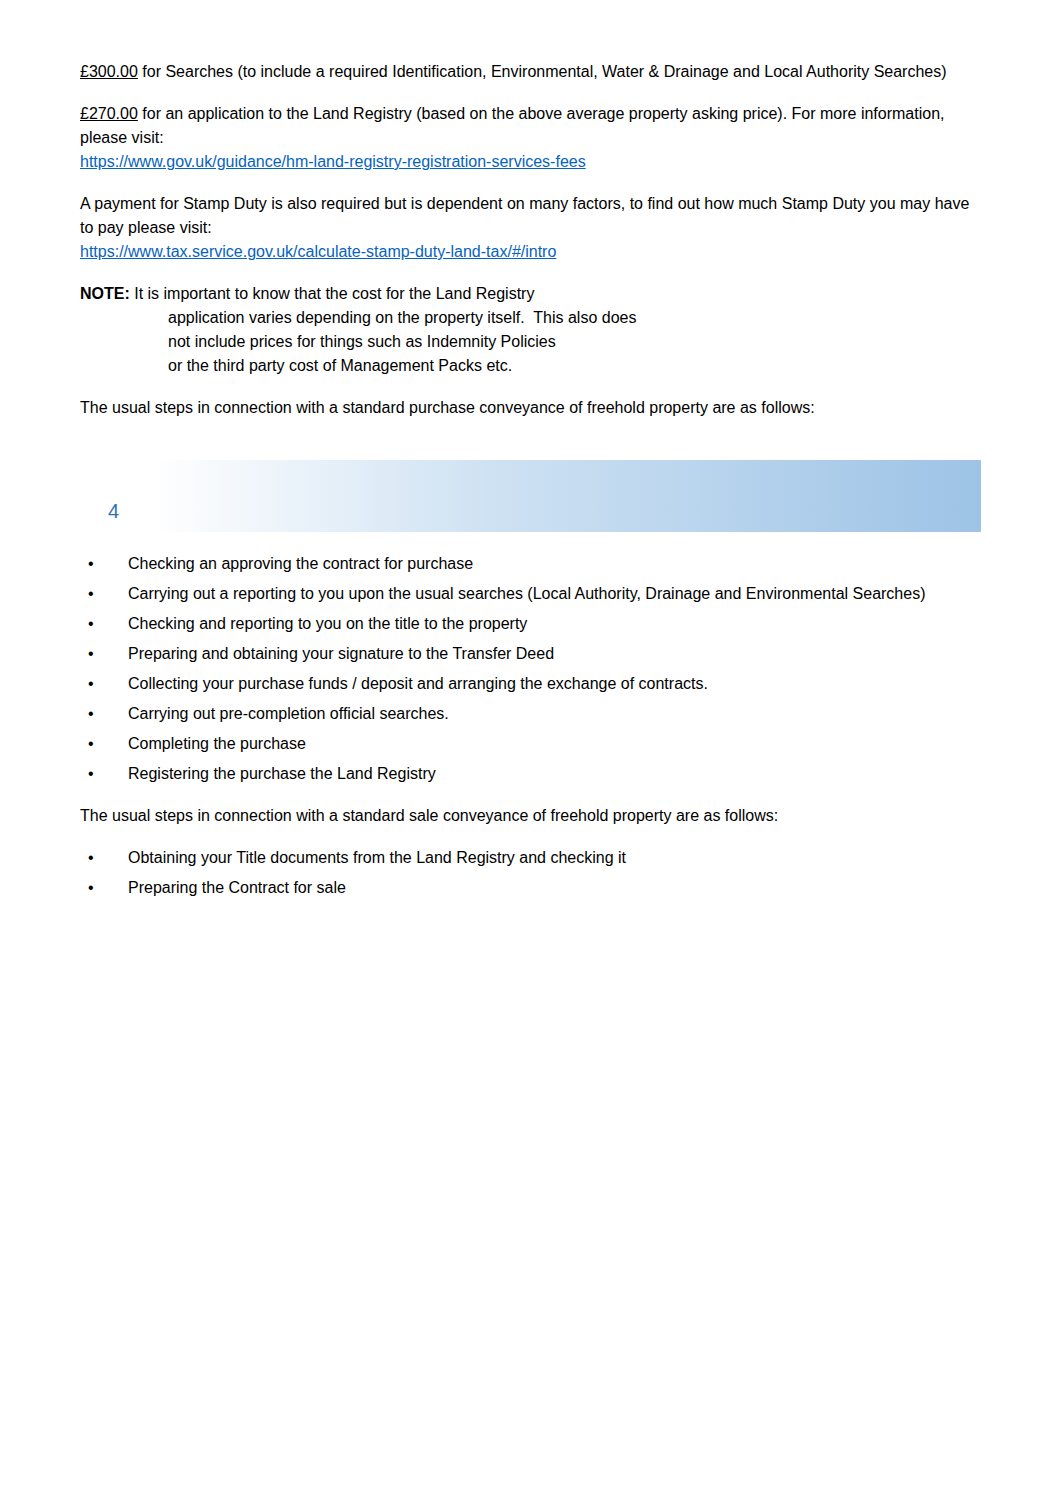£300.00 for Searches (to include a required Identification, Environmental, Water & Drainage and Local Authority Searches)
£270.00 for an application to the Land Registry (based on the above average property asking price). For more information, please visit:
https://www.gov.uk/guidance/hm-land-registry-registration-services-fees
A payment for Stamp Duty is also required but is dependent on many factors, to find out how much Stamp Duty you may have to pay please visit:
https://www.tax.service.gov.uk/calculate-stamp-duty-land-tax/#/intro
NOTE: It is important to know that the cost for the Land Registry application varies depending on the property itself. This also does
not include prices for things such as Indemnity Policies
or the third party cost of Management Packs etc.
The usual steps in connection with a standard purchase conveyance of freehold property are as follows:
4
Checking an approving the contract for purchase
Carrying out a reporting to you upon the usual searches (Local Authority, Drainage and Environmental Searches)
Checking and reporting to you on the title to the property
Preparing and obtaining your signature to the Transfer Deed
Collecting your purchase funds / deposit and arranging the exchange of contracts.
Carrying out pre-completion official searches.
Completing the purchase
Registering the purchase the Land Registry
The usual steps in connection with a standard sale conveyance of freehold property are as follows:
Obtaining your Title documents from the Land Registry and checking it
Preparing the Contract for sale